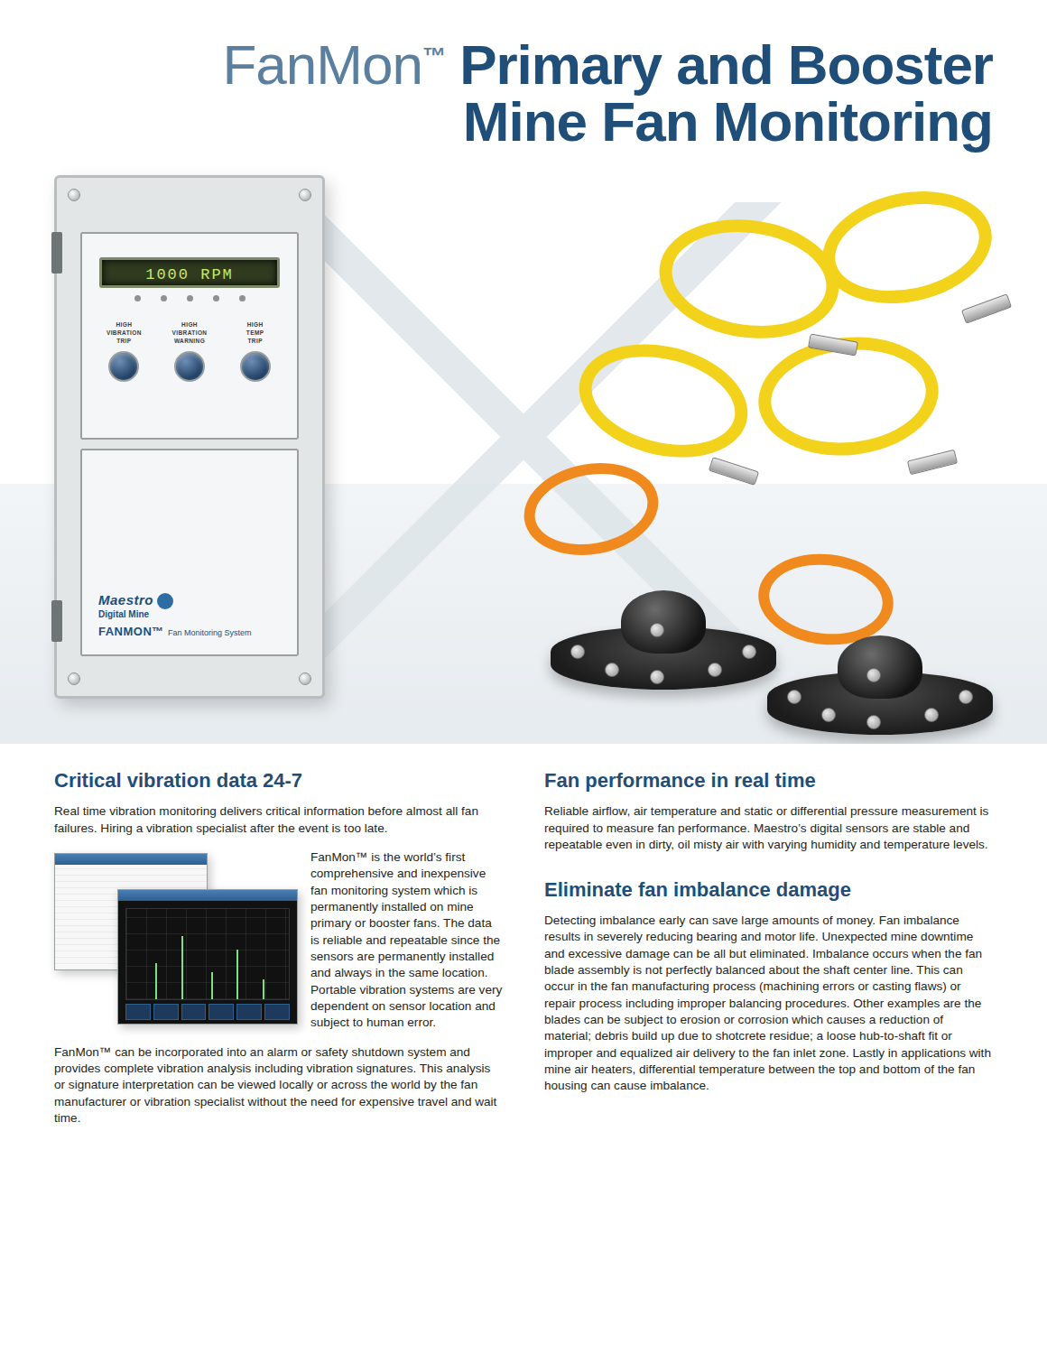FanMon™ Primary and Booster
Mine Fan Monitoring
1000 RPM
High
Vibration
Trip
High
Vibration
Warning
High
Temp
Trip
Maestro
Digital Mine
FANMON™ Fan Monitoring System
Critical vibration data 24-7
Real time vibration monitoring delivers critical information before almost all fan failures. Hiring a vibration specialist after the event is too late.
FanMon™ is the world’s first comprehensive and inexpensive fan monitoring system which is permanently installed on mine primary or booster fans. The data is reliable and repeatable since the sensors are permanently installed and always in the same location. Portable vibration systems are very dependent on sensor location and subject to human error.
FanMon™ can be incorporated into an alarm or safety shutdown system and provides complete vibration analysis including vibration signatures. This analysis or signature interpretation can be viewed locally or across the world by the fan manufacturer or vibration specialist without the need for expensive travel and wait time.
Fan performance in real time
Reliable airflow, air temperature and static or differential pressure measurement is required to measure fan performance. Maestro’s digital sensors are stable and repeatable even in dirty, oil misty air with varying humidity and temperature levels.
Eliminate fan imbalance damage
Detecting imbalance early can save large amounts of money. Fan imbalance results in severely reducing bearing and motor life. Unexpected mine downtime and excessive damage can be all but eliminated. Imbalance occurs when the fan blade assembly is not perfectly balanced about the shaft center line. This can occur in the fan manufacturing process (machining errors or casting flaws) or repair process including improper balancing procedures. Other examples are the blades can be subject to erosion or corrosion which causes a reduction of material; debris build up due to shotcrete residue; a loose hub-to-shaft fit or improper and equalized air delivery to the fan inlet zone. Lastly in applications with mine air heaters, differential temperature between the top and bottom of the fan housing can cause imbalance.